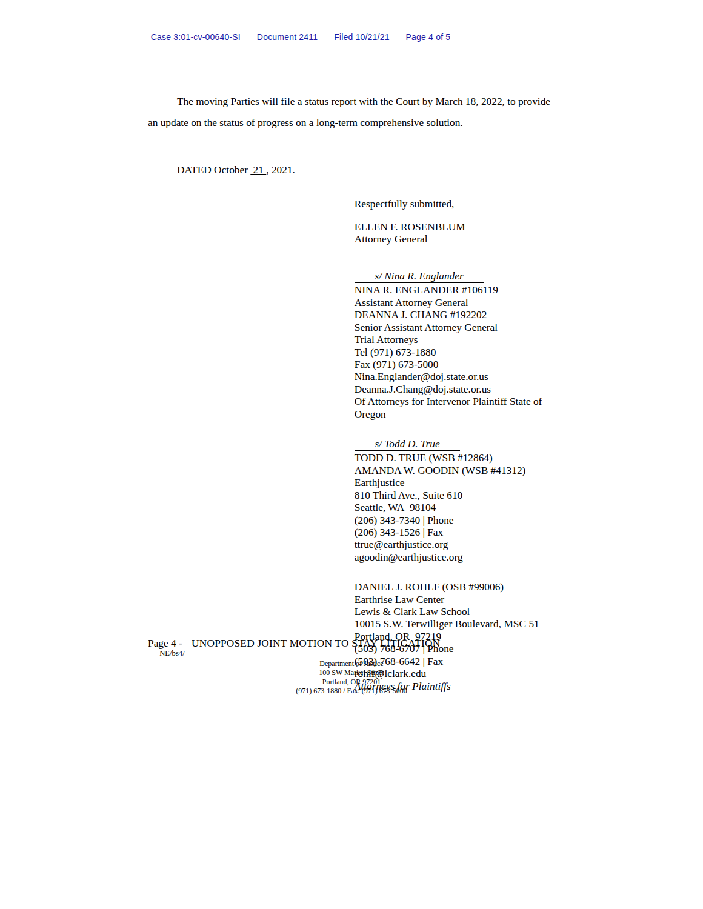Case 3:01-cv-00640-SI Document 2411 Filed 10/21/21 Page 4 of 5
The moving Parties will file a status report with the Court by March 18, 2022, to provide an update on the status of progress on a long-term comprehensive solution.
DATED October 21 , 2021.
Respectfully submitted,
ELLEN F. ROSENBLUM
Attorney General
s/ Nina R. Englander
NINA R. ENGLANDER #106119
Assistant Attorney General
DEANNA J. CHANG #192202
Senior Assistant Attorney General
Trial Attorneys
Tel (971) 673-1880
Fax (971) 673-5000
Nina.Englander@doj.state.or.us
Deanna.J.Chang@doj.state.or.us
Of Attorneys for Intervenor Plaintiff State of Oregon
s/ Todd D. True
TODD D. TRUE (WSB #12864)
AMANDA W. GOODIN (WSB #41312)
Earthjustice
810 Third Ave., Suite 610
Seattle, WA 98104
(206) 343-7340 | Phone
(206) 343-1526 | Fax
ttrue@earthjustice.org
agoodin@earthjustice.org
DANIEL J. ROHLF (OSB #99006)
Earthrise Law Center
Lewis & Clark Law School
10015 S.W. Terwilliger Boulevard, MSC 51
Portland, OR 97219
(503) 768-6707 | Phone
(503) 768-6642 | Fax
rohlf@lclark.edu
Attorneys for Plaintiffs
Page 4 -UNOPPOSED JOINT MOTION TO STAY LITIGATION
NE/bs4/
Department of Justice
100 SW Market Street
Portland, OR 97201
(971) 673-1880 / Fax: (971) 673-5000